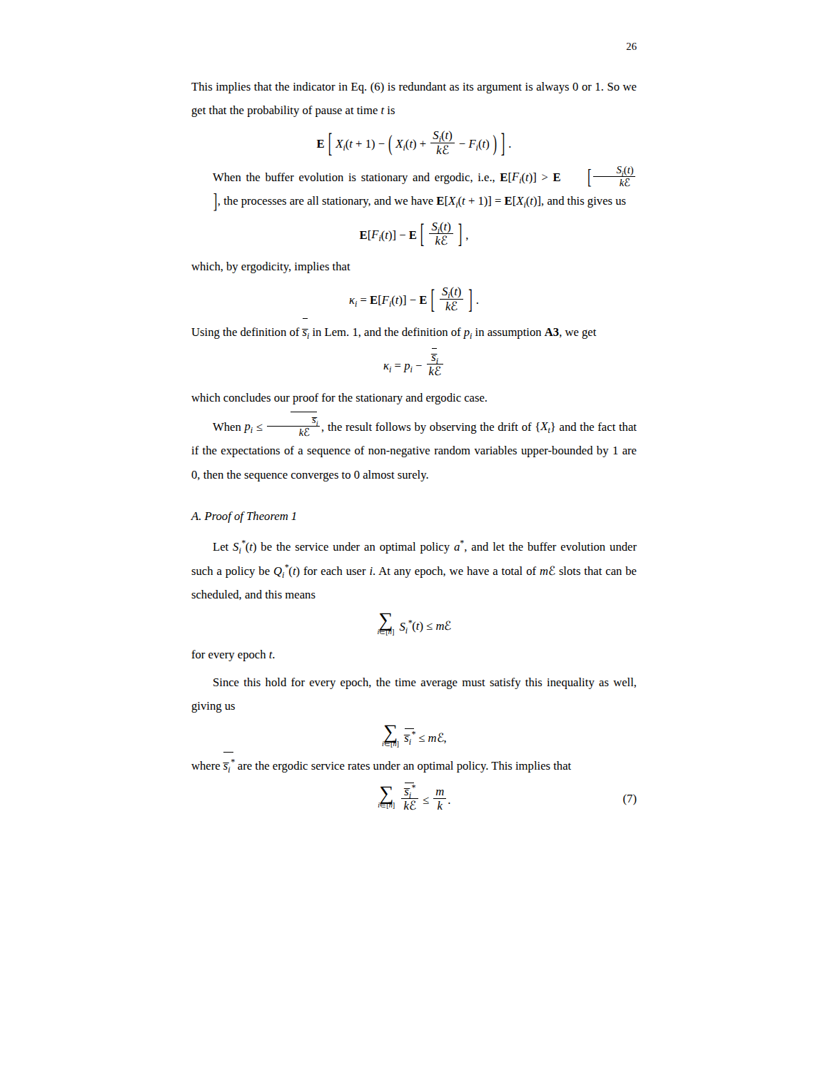26
This implies that the indicator in Eq. (6) is redundant as its argument is always 0 or 1. So we get that the probability of pause at time t is
E [ Xi(t + 1) − ( Xi(t) + Si(t) kℰ − Fi(t) ) ] .
When the buffer evolution is stationary and ergodic, i.e., E[Fi(t)] > E [Si(t) kℰ], the processes are all stationary, and we have E[Xi(t + 1)] = E[Xi(t)], and this gives us
E[Fi(t)] − E [ Si(t) kℰ ] ,
which, by ergodicity, implies that
κi = E[Fi(t)] − E [ Si(t) kℰ ] .
Using the definition of s̅i in Lem. 1, and the definition of pi in assumption A3, we get
κi = pi − s̅i kℰ
which concludes our proof for the stationary and ergodic case.
When pi ≤ s̅i kℰ, the result follows by observing the drift of {Xt} and the fact that if the expectations of a sequence of non-negative random variables upper-bounded by 1 are 0, then the sequence converges to 0 almost surely.
A. Proof of Theorem 1
Let Si*(t) be the service under an optimal policy a*, and let the buffer evolution under such a policy be Qi*(t) for each user i. At any epoch, we have a total of mℰ slots that can be scheduled, and this means
∑i∈[n] Si*(t) ≤ mℰ
for every epoch t.
Since this hold for every epoch, the time average must satisfy this inequality as well, giving us
∑i∈[n] s̅i* ≤ mℰ,
where s̅i* are the ergodic service rates under an optimal policy. This implies that
∑i∈[n] s̅i*kℰ ≤ mk.
(7)